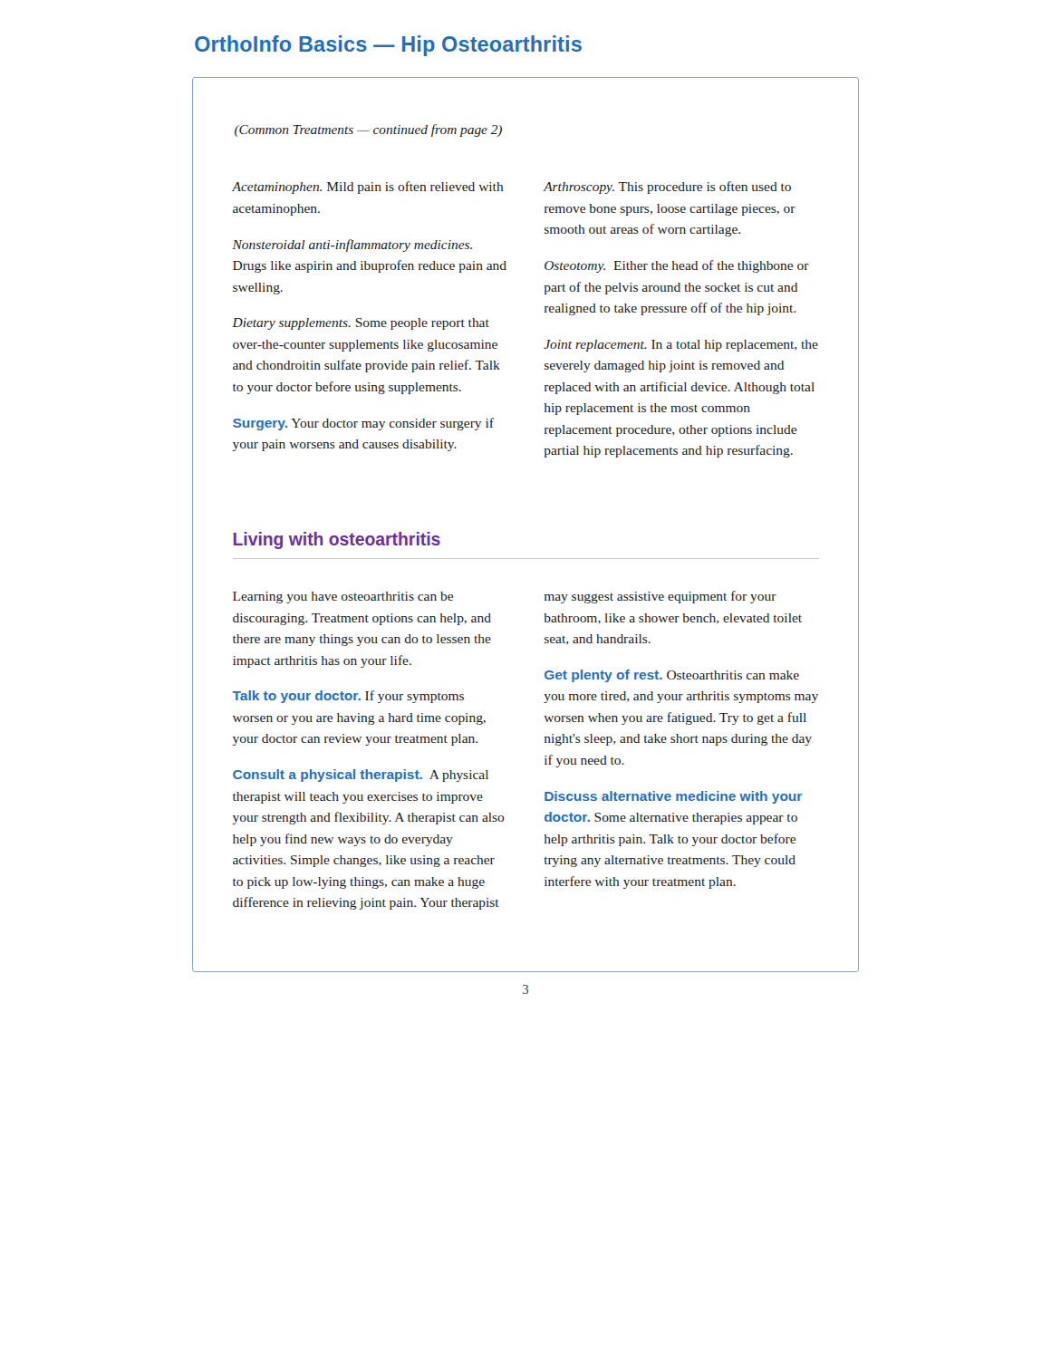OrthoInfo Basics — Hip Osteoarthritis
(Common Treatments — continued from page 2)
Acetaminophen. Mild pain is often relieved with acetaminophen.
Nonsteroidal anti-inflammatory medicines. Drugs like aspirin and ibuprofen reduce pain and swelling.
Dietary supplements. Some people report that over-the-counter supplements like glucosamine and chondroitin sulfate provide pain relief. Talk to your doctor before using supplements.
Surgery. Your doctor may consider surgery if your pain worsens and causes disability.
Arthroscopy. This procedure is often used to remove bone spurs, loose cartilage pieces, or smooth out areas of worn cartilage.
Osteotomy. Either the head of the thighbone or part of the pelvis around the socket is cut and realigned to take pressure off of the hip joint.
Joint replacement. In a total hip replacement, the severely damaged hip joint is removed and replaced with an artificial device. Although total hip replacement is the most common replacement procedure, other options include partial hip replacements and hip resurfacing.
Living with osteoarthritis
Learning you have osteoarthritis can be discouraging. Treatment options can help, and there are many things you can do to lessen the impact arthritis has on your life.
Talk to your doctor. If your symptoms worsen or you are having a hard time coping, your doctor can review your treatment plan.
Consult a physical therapist. A physical therapist will teach you exercises to improve your strength and flexibility. A therapist can also help you find new ways to do everyday activities. Simple changes, like using a reacher to pick up low-lying things, can make a huge difference in relieving joint pain. Your therapist
may suggest assistive equipment for your bathroom, like a shower bench, elevated toilet seat, and handrails.
Get plenty of rest. Osteoarthritis can make you more tired, and your arthritis symptoms may worsen when you are fatigued. Try to get a full night's sleep, and take short naps during the day if you need to.
Discuss alternative medicine with your doctor. Some alternative therapies appear to help arthritis pain. Talk to your doctor before trying any alternative treatments. They could interfere with your treatment plan.
3